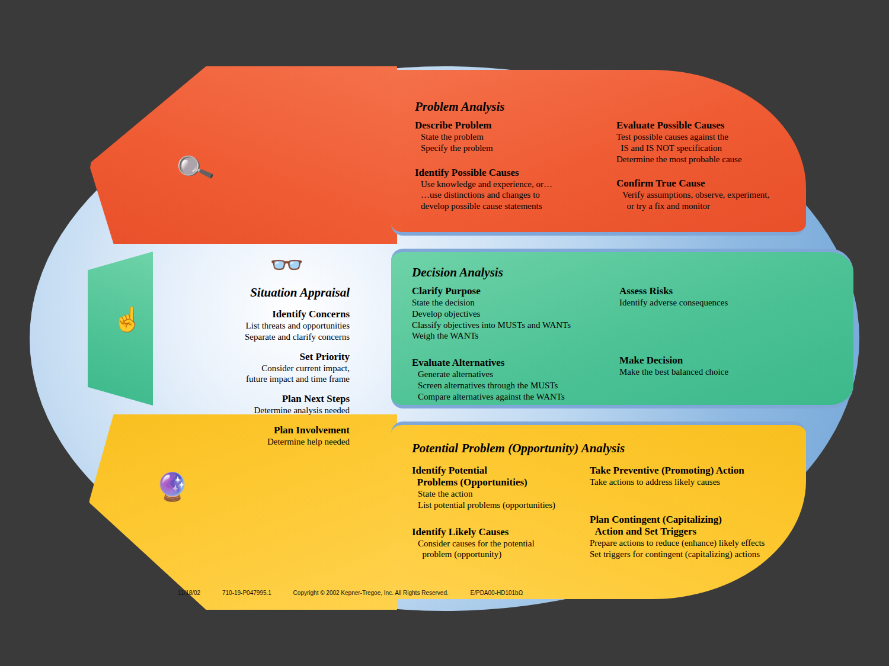🔍
👓
☝
🔮
Problem Analysis
Describe Problem
State the problem
Specify the problem
Identify Possible Causes
Use knowledge and experience, or…
…use distinctions and changes to
develop possible cause statements
Evaluate Possible Causes
Test possible causes against the
IS and IS NOT specification
Determine the most probable cause
Confirm True Cause
Verify assumptions, observe, experiment,
or try a fix and monitor
Decision Analysis
Clarify Purpose
State the decision
Develop objectives
Classify objectives into MUSTs and WANTs
Weigh the WANTs
Evaluate Alternatives
Generate alternatives
Screen alternatives through the MUSTs
Compare alternatives against the WANTs
Assess Risks
Identify adverse consequences
Make Decision
Make the best balanced choice
Potential Problem (Opportunity) Analysis
Identify Potential
Problems (Opportunities)
State the action
List potential problems (opportunities)
Identify Likely Causes
Consider causes for the potential
problem (opportunity)
Take Preventive (Promoting) Action
Take actions to address likely causes
Plan Contingent (Capitalizing)
Action and Set Triggers
Prepare actions to reduce (enhance) likely effects
Set triggers for contingent (capitalizing) actions
Situation Appraisal
Identify Concerns
List threats and opportunities
Separate and clarify concerns
Set Priority
Consider current impact,
future impact and time frame
Plan Next Steps
Determine analysis needed
Plan Involvement
Determine help needed
11/18/02 710-19-P047995.1 Copyright © 2002 Kepner-Tregoe, Inc. All Rights Reserved. E/PDA00-HD101bΩ